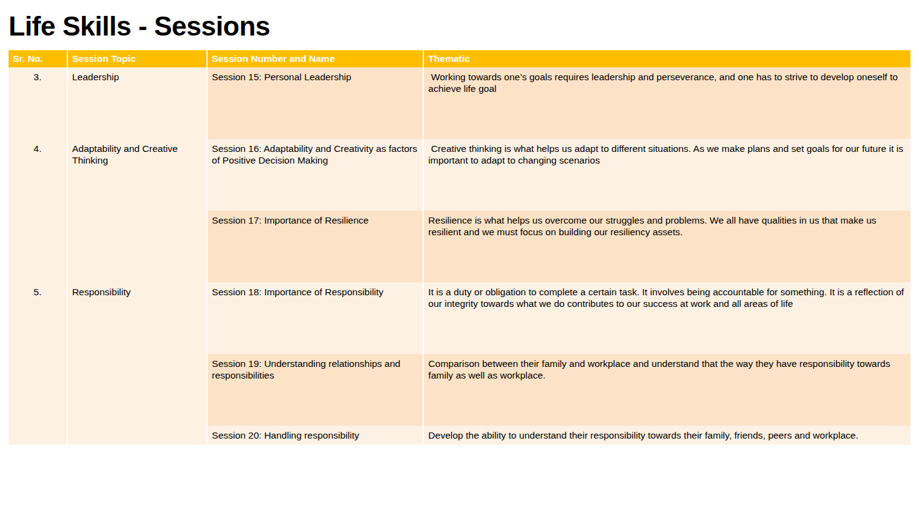Life Skills - Sessions
| Sr. No. | Session Topic | Session Number and Name | Thematic |
| --- | --- | --- | --- |
| 3. | Leadership | Session 15: Personal Leadership | Working towards one’s goals requires leadership and perseverance, and one has to strive to develop oneself to achieve life goal |
| 4. | Adaptability and Creative Thinking | Session 16: Adaptability and Creativity as factors of Positive Decision Making | Creative thinking is what helps us adapt to different situations. As we make plans and set goals for our future it is important to adapt to changing scenarios |
| Session 17: Importance of Resilience | Resilience is what helps us overcome our struggles and problems. We all have qualities in us that make us resilient and we must focus on building our resiliency assets. |
| 5. | Responsibility | Session 18: Importance of Responsibility | It is a duty or obligation to complete a certain task. It involves being accountable for something. It is a reflection of our integrity towards what we do contributes to our success at work and all areas of life |
| Session 19: Understanding relationships and responsibilities | Comparison between their family and workplace and understand that the way they have responsibility towards family as well as workplace. |
| Session 20: Handling responsibility | Develop the ability to understand their responsibility towards their family, friends, peers and workplace. |